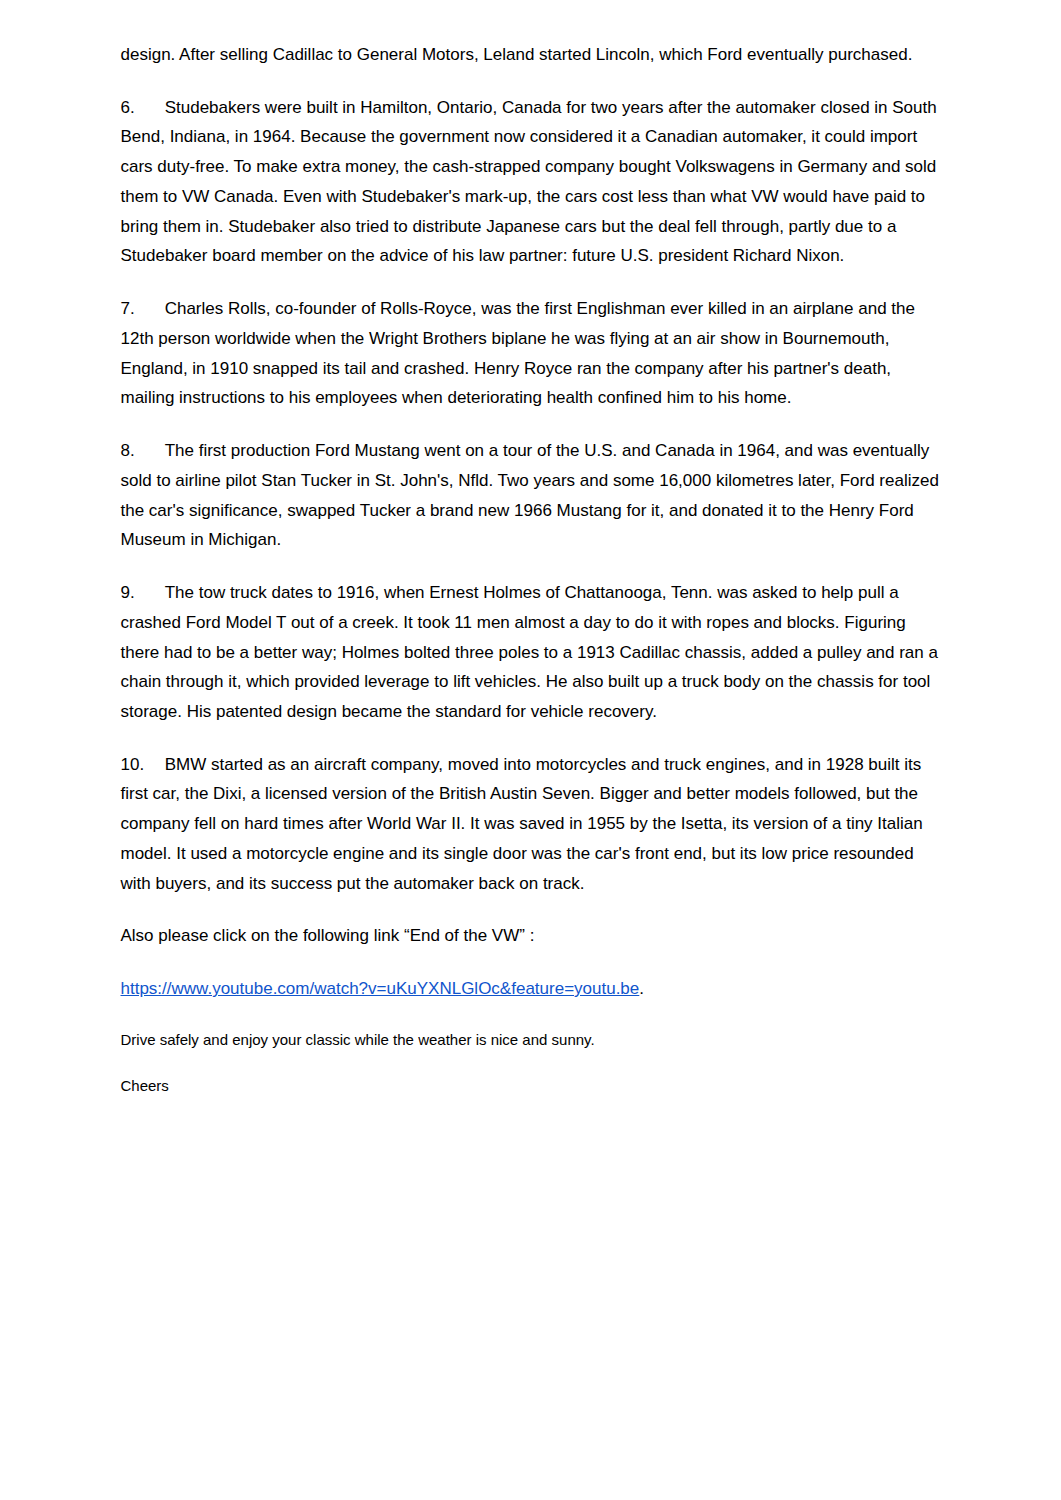design. After selling Cadillac to General Motors, Leland started Lincoln, which Ford eventually purchased.
6. Studebakers were built in Hamilton, Ontario, Canada for two years after the automaker closed in South Bend, Indiana, in 1964. Because the government now considered it a Canadian automaker, it could import cars duty-free. To make extra money, the cash-strapped company bought Volkswagens in Germany and sold them to VW Canada. Even with Studebaker's mark-up, the cars cost less than what VW would have paid to bring them in. Studebaker also tried to distribute Japanese cars but the deal fell through, partly due to a Studebaker board member on the advice of his law partner: future U.S. president Richard Nixon.
7. Charles Rolls, co-founder of Rolls-Royce, was the first Englishman ever killed in an airplane and the 12th person worldwide when the Wright Brothers biplane he was flying at an air show in Bournemouth, England, in 1910 snapped its tail and crashed. Henry Royce ran the company after his partner's death, mailing instructions to his employees when deteriorating health confined him to his home.
8. The first production Ford Mustang went on a tour of the U.S. and Canada in 1964, and was eventually sold to airline pilot Stan Tucker in St. John's, Nfld. Two years and some 16,000 kilometres later, Ford realized the car's significance, swapped Tucker a brand new 1966 Mustang for it, and donated it to the Henry Ford Museum in Michigan.
9. The tow truck dates to 1916, when Ernest Holmes of Chattanooga, Tenn. was asked to help pull a crashed Ford Model T out of a creek. It took 11 men almost a day to do it with ropes and blocks. Figuring there had to be a better way; Holmes bolted three poles to a 1913 Cadillac chassis, added a pulley and ran a chain through it, which provided leverage to lift vehicles. He also built up a truck body on the chassis for tool storage. His patented design became the standard for vehicle recovery.
10. BMW started as an aircraft company, moved into motorcycles and truck engines, and in 1928 built its first car, the Dixi, a licensed version of the British Austin Seven. Bigger and better models followed, but the company fell on hard times after World War II. It was saved in 1955 by the Isetta, its version of a tiny Italian model. It used a motorcycle engine and its single door was the car's front end, but its low price resounded with buyers, and its success put the automaker back on track.
Also please click on the following link “End of the VW” :
https://www.youtube.com/watch?v=uKuYXNLGlOc&feature=youtu.be.
Drive safely and enjoy your classic while the weather is nice and sunny.
Cheers